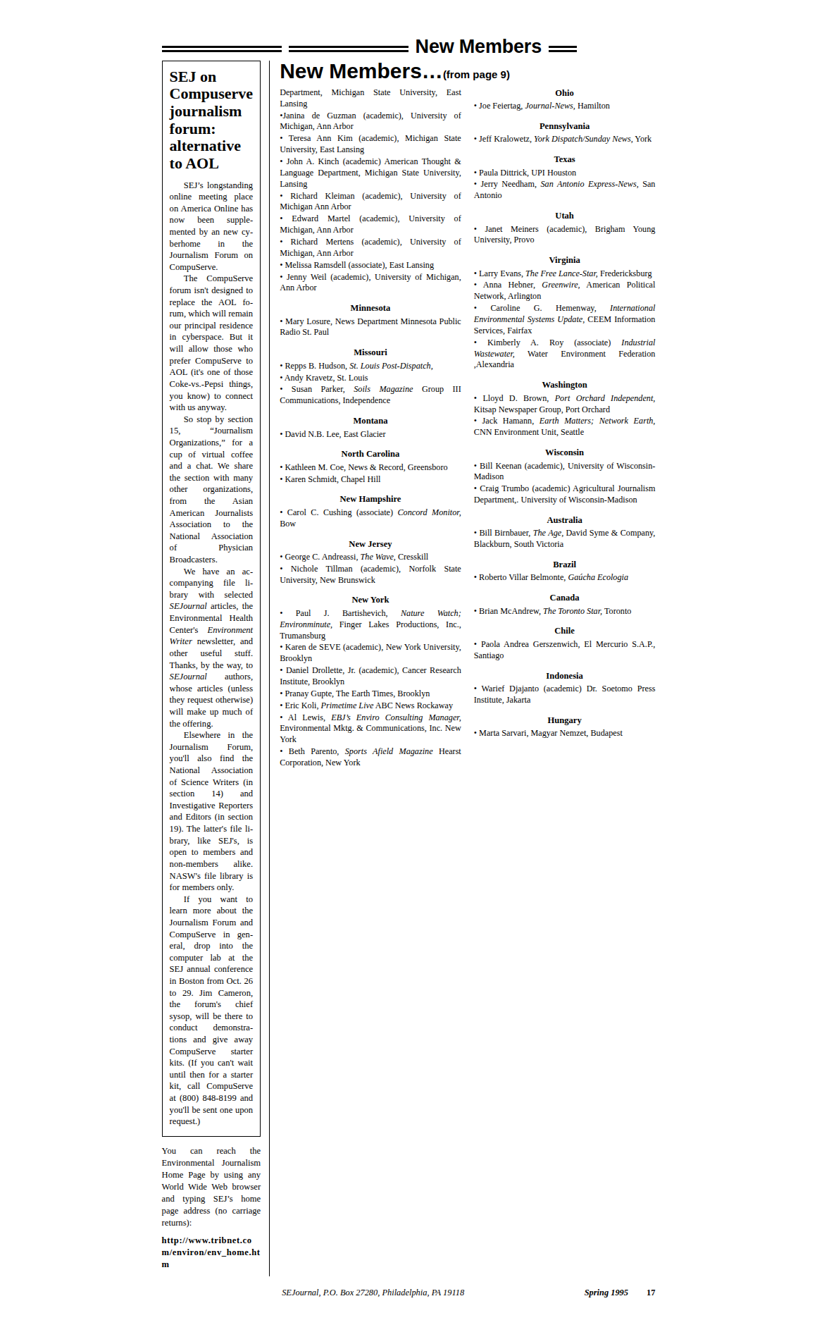New Members
SEJ on Compuserve journalism forum: alternative to AOL
SEJ’s longstanding online meeting place on America Online has now been supplemented by an new cyberhome in the Journalism Forum on CompuServe.
The CompuServe forum isn't designed to replace the AOL forum, which will remain our principal residence in cyberspace. But it will allow those who prefer CompuServe to AOL (it's one of those Coke-vs.-Pepsi things, you know) to connect with us anyway.
So stop by section 15, “Journalism Organizations,” for a cup of virtual coffee and a chat. We share the section with many other organizations, from the Asian American Journalists Association to the National Association of Physician Broadcasters.
We have an accompanying file library with selected SEJournal articles, the Environmental Health Center's Environment Writer newsletter, and other useful stuff. Thanks, by the way, to SEJournal authors, whose articles (unless they request otherwise) will make up much of the offering.
Elsewhere in the Journalism Forum, you'll also find the National Association of Science Writers (in section 14) and Investigative Reporters and Editors (in section 19). The latter's file library, like SEJ's, is open to members and non-members alike. NASW's file library is for members only.
If you want to learn more about the Journalism Forum and CompuServe in general, drop into the computer lab at the SEJ annual conference in Boston from Oct. 26 to 29. Jim Cameron, the forum's chief sysop, will be there to conduct demonstrations and give away CompuServe starter kits. (If you can't wait until then for a starter kit, call CompuServe at (800) 848-8199 and you'll be sent one upon request.)
You can reach the Environmental Journalism Home Page by using any World Wide Web browser and typing SEJ’s home page address (no carriage returns):
http://www.tribnet.com/environ/env_home.htm
New Members…(from page 9)
Department, Michigan State University, East Lansing
•Janina de Guzman (academic), University of Michigan, Ann Arbor
• Teresa Ann Kim (academic), Michigan State University, East Lansing
• John A. Kinch (academic) American Thought & Language Department, Michigan State University, Lansing
• Richard Kleiman (academic), University of Michigan Ann Arbor
• Edward Martel (academic), University of Michigan, Ann Arbor
• Richard Mertens (academic), University of Michigan, Ann Arbor
• Melissa Ramsdell (associate), East Lansing
• Jenny Weil (academic), University of Michigan, Ann Arbor
Minnesota
• Mary Losure, News Department Minnesota Public Radio St. Paul
Missouri
• Repps B. Hudson, St. Louis Post-Dispatch,
• Andy Kravetz, St. Louis
• Susan Parker, Soils Magazine Group III Communications, Independence
Montana
• David N.B. Lee, East Glacier
North Carolina
• Kathleen M. Coe, News & Record, Greensboro
• Karen Schmidt, Chapel Hill
New Hampshire
• Carol C. Cushing (associate) Concord Monitor, Bow
New Jersey
• George C. Andreassi, The Wave, Cresskill
• Nichole Tillman (academic), Norfolk State University, New Brunswick
New York
• Paul J. Bartishevich, Nature Watch; Environminute, Finger Lakes Productions, Inc., Trumansburg
• Karen de SEVE (academic), New York University, Brooklyn
• Daniel Drollette, Jr. (academic), Cancer Research Institute, Brooklyn
• Pranay Gupte, The Earth Times, Brooklyn
• Eric Koli, Primetime Live ABC News Rockaway
• Al Lewis, EBJ’s Enviro Consulting Manager, Environmental Mktg. & Communications, Inc. New York
• Beth Parento, Sports Afield Magazine Hearst Corporation, New York
Ohio
• Joe Feiertag, Journal-News, Hamilton
Pennsylvania
• Jeff Kralowetz, York Dispatch/Sunday News, York
Texas
• Paula Dittrick, UPI Houston
• Jerry Needham, San Antonio Express-News, San Antonio
Utah
• Janet Meiners (academic), Brigham Young University, Provo
Virginia
• Larry Evans, The Free Lance-Star, Fredericksburg
• Anna Hebner, Greenwire, American Political Network, Arlington
• Caroline G. Hemenway, International Environmental Systems Update, CEEM Information Services, Fairfax
• Kimberly A. Roy (associate) Industrial Wastewater, Water Environment Federation ,Alexandria
Washington
• Lloyd D. Brown, Port Orchard Independent, Kitsap Newspaper Group, Port Orchard
• Jack Hamann, Earth Matters; Network Earth, CNN Environment Unit, Seattle
Wisconsin
• Bill Keenan (academic), University of Wisconsin-Madison
• Craig Trumbo (academic) Agricultural Journalism Department,. University of Wisconsin-Madison
Australia
• Bill Birnbauer, The Age, David Syme & Company, Blackburn, South Victoria
Brazil
• Roberto Villar Belmonte, Gaúcha Ecologia
Canada
• Brian McAndrew, The Toronto Star, Toronto
Chile
• Paola Andrea Gerszenwich, El Mercurio S.A.P., Santiago
Indonesia
• Warief Djajanto (academic) Dr. Soetomo Press Institute, Jakarta
Hungary
• Marta Sarvari, Magyar Nemzet, Budapest
SEJournal, P.O. Box 27280, Philadelphia, PA 19118
Spring 1995
17